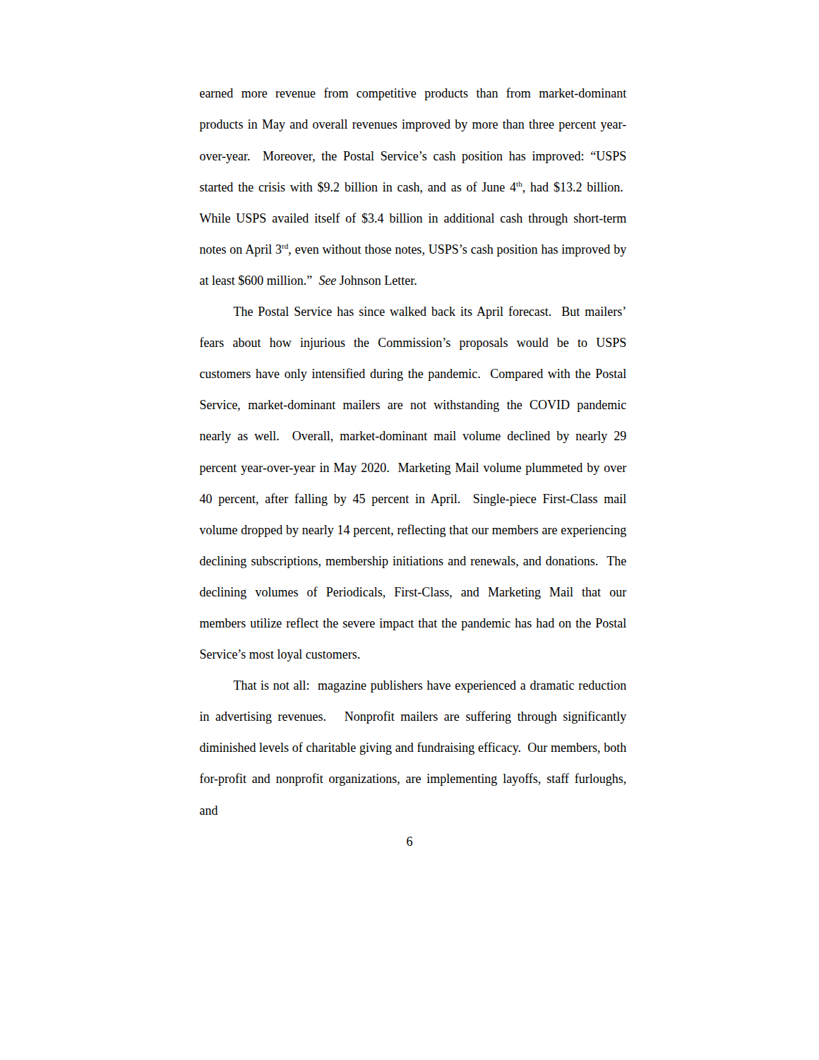earned more revenue from competitive products than from market-dominant products in May and overall revenues improved by more than three percent year-over-year. Moreover, the Postal Service’s cash position has improved: “USPS started the crisis with $9.2 billion in cash, and as of June 4th, had $13.2 billion. While USPS availed itself of $3.4 billion in additional cash through short-term notes on April 3rd, even without those notes, USPS’s cash position has improved by at least $600 million.” See Johnson Letter.
The Postal Service has since walked back its April forecast. But mailers’ fears about how injurious the Commission’s proposals would be to USPS customers have only intensified during the pandemic. Compared with the Postal Service, market-dominant mailers are not withstanding the COVID pandemic nearly as well. Overall, market-dominant mail volume declined by nearly 29 percent year-over-year in May 2020. Marketing Mail volume plummeted by over 40 percent, after falling by 45 percent in April. Single-piece First-Class mail volume dropped by nearly 14 percent, reflecting that our members are experiencing declining subscriptions, membership initiations and renewals, and donations. The declining volumes of Periodicals, First-Class, and Marketing Mail that our members utilize reflect the severe impact that the pandemic has had on the Postal Service’s most loyal customers.
That is not all: magazine publishers have experienced a dramatic reduction in advertising revenues. Nonprofit mailers are suffering through significantly diminished levels of charitable giving and fundraising efficacy. Our members, both for-profit and nonprofit organizations, are implementing layoffs, staff furloughs, and
6